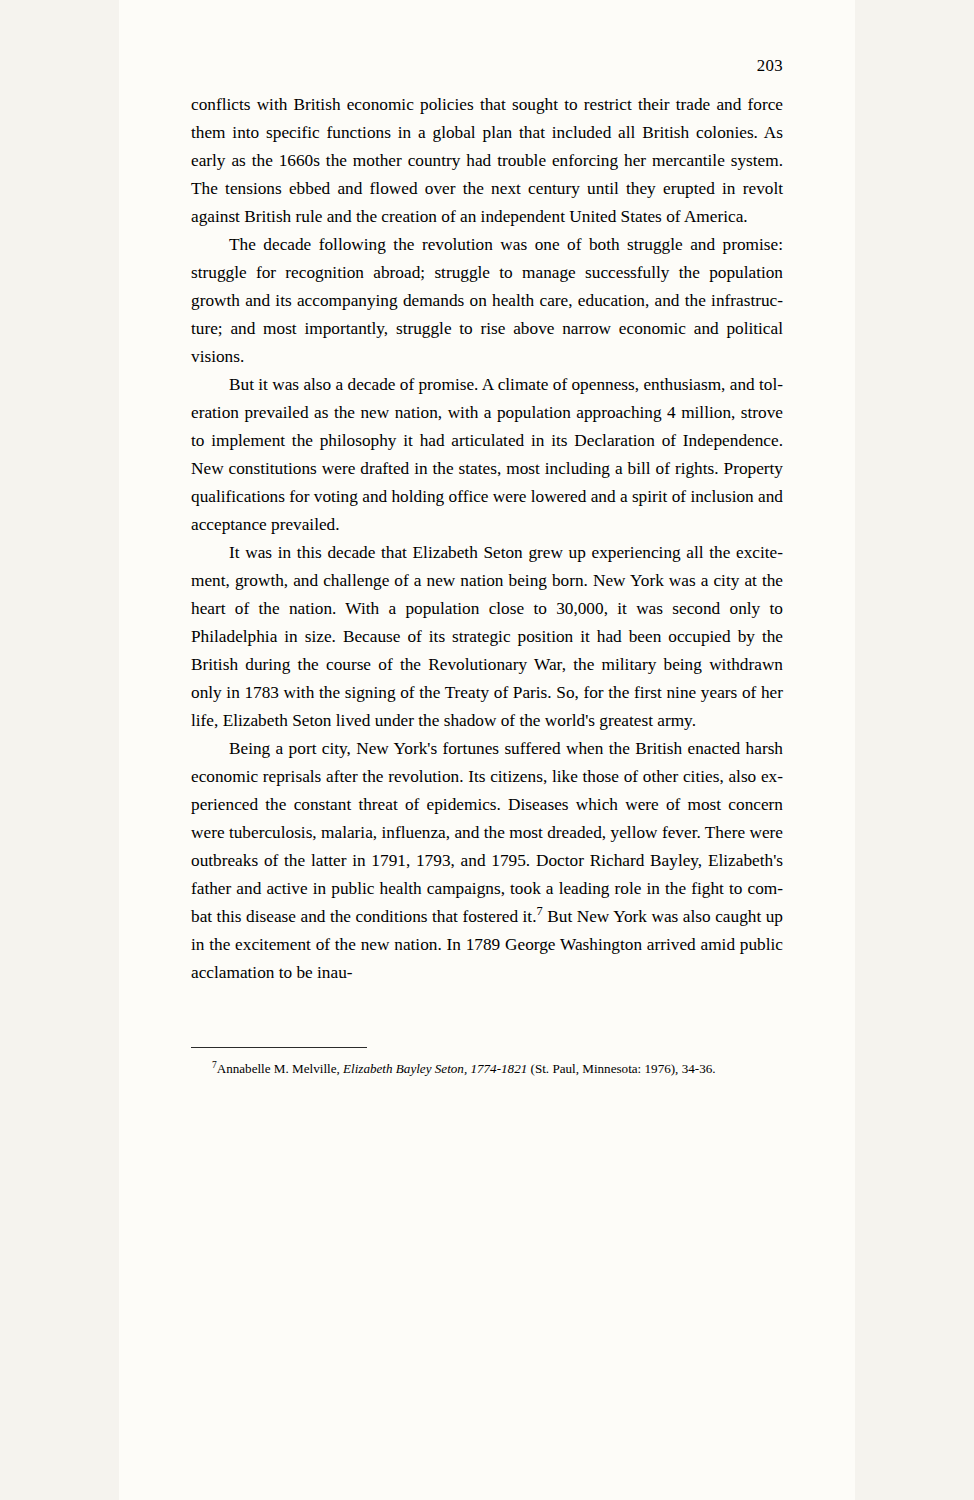203
conflicts with British economic policies that sought to restrict their trade and force them into specific functions in a global plan that included all British colonies. As early as the 1660s the mother country had trouble enforcing her mercantile system. The tensions ebbed and flowed over the next century until they erupted in revolt against British rule and the creation of an independent United States of America.
The decade following the revolution was one of both struggle and promise: struggle for recognition abroad; struggle to manage successfully the population growth and its accompanying demands on health care, education, and the infrastructure; and most importantly, struggle to rise above narrow economic and political visions.
But it was also a decade of promise. A climate of openness, enthusiasm, and toleration prevailed as the new nation, with a population approaching 4 million, strove to implement the philosophy it had articulated in its Declaration of Independence. New constitutions were drafted in the states, most including a bill of rights. Property qualifications for voting and holding office were lowered and a spirit of inclusion and acceptance prevailed.
It was in this decade that Elizabeth Seton grew up experiencing all the excitement, growth, and challenge of a new nation being born. New York was a city at the heart of the nation. With a population close to 30,000, it was second only to Philadelphia in size. Because of its strategic position it had been occupied by the British during the course of the Revolutionary War, the military being withdrawn only in 1783 with the signing of the Treaty of Paris. So, for the first nine years of her life, Elizabeth Seton lived under the shadow of the world's greatest army.
Being a port city, New York's fortunes suffered when the British enacted harsh economic reprisals after the revolution. Its citizens, like those of other cities, also experienced the constant threat of epidemics. Diseases which were of most concern were tuberculosis, malaria, influenza, and the most dreaded, yellow fever. There were outbreaks of the latter in 1791, 1793, and 1795. Doctor Richard Bayley, Elizabeth's father and active in public health campaigns, took a leading role in the fight to combat this disease and the conditions that fostered it.7 But New York was also caught up in the excitement of the new nation. In 1789 George Washington arrived amid public acclamation to be inau-
7Annabelle M. Melville, Elizabeth Bayley Seton, 1774-1821 (St. Paul, Minnesota: 1976), 34-36.